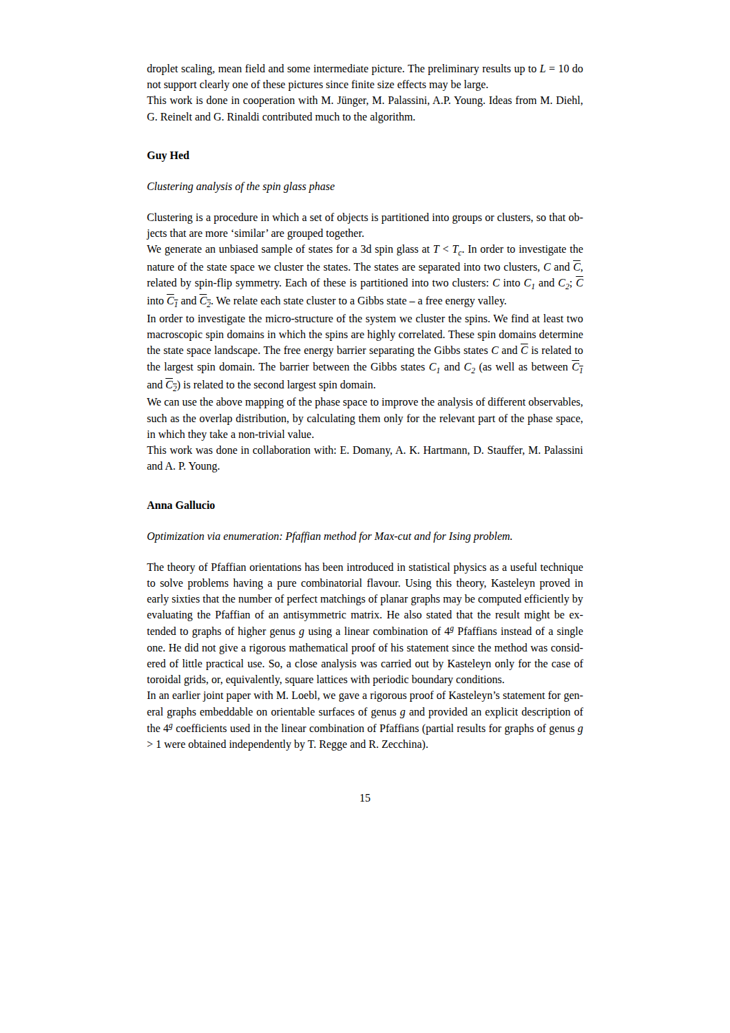droplet scaling, mean field and some intermediate picture. The preliminary results up to L = 10 do not support clearly one of these pictures since finite size effects may be large.
This work is done in cooperation with M. Jünger, M. Palassini, A.P. Young. Ideas from M. Diehl, G. Reinelt and G. Rinaldi contributed much to the algorithm.
Guy Hed
Clustering analysis of the spin glass phase
Clustering is a procedure in which a set of objects is partitioned into groups or clusters, so that objects that are more ‘similar’ are grouped together.
We generate an unbiased sample of states for a 3d spin glass at T < Tc. In order to investigate the nature of the state space we cluster the states. The states are separated into two clusters, C and C, related by spin-flip symmetry. Each of these is partitioned into two clusters: C into C1 and C2; C into C1 and C2. We relate each state cluster to a Gibbs state – a free energy valley.
In order to investigate the micro-structure of the system we cluster the spins. We find at least two macroscopic spin domains in which the spins are highly correlated. These spin domains determine the state space landscape. The free energy barrier separating the Gibbs states C and C is related to the largest spin domain. The barrier between the Gibbs states C1 and C2 (as well as between C1 and C2) is related to the second largest spin domain.
We can use the above mapping of the phase space to improve the analysis of different observables, such as the overlap distribution, by calculating them only for the relevant part of the phase space, in which they take a non-trivial value.
This work was done in collaboration with: E. Domany, A. K. Hartmann, D. Stauffer, M. Palassini and A. P. Young.
Anna Gallucio
Optimization via enumeration: Pfaffian method for Max-cut and for Ising problem.
The theory of Pfaffian orientations has been introduced in statistical physics as a useful technique to solve problems having a pure combinatorial flavour. Using this theory, Kasteleyn proved in early sixties that the number of perfect matchings of planar graphs may be computed efficiently by evaluating the Pfaffian of an antisymmetric matrix. He also stated that the result might be extended to graphs of higher genus g using a linear combination of 4g Pfaffians instead of a single one. He did not give a rigorous mathematical proof of his statement since the method was considered of little practical use. So, a close analysis was carried out by Kasteleyn only for the case of toroidal grids, or, equivalently, square lattices with periodic boundary conditions.
In an earlier joint paper with M. Loebl, we gave a rigorous proof of Kasteleyn’s statement for general graphs embeddable on orientable surfaces of genus g and provided an explicit description of the 4g coefficients used in the linear combination of Pfaffians (partial results for graphs of genus g > 1 were obtained independently by T. Regge and R. Zecchina).
15